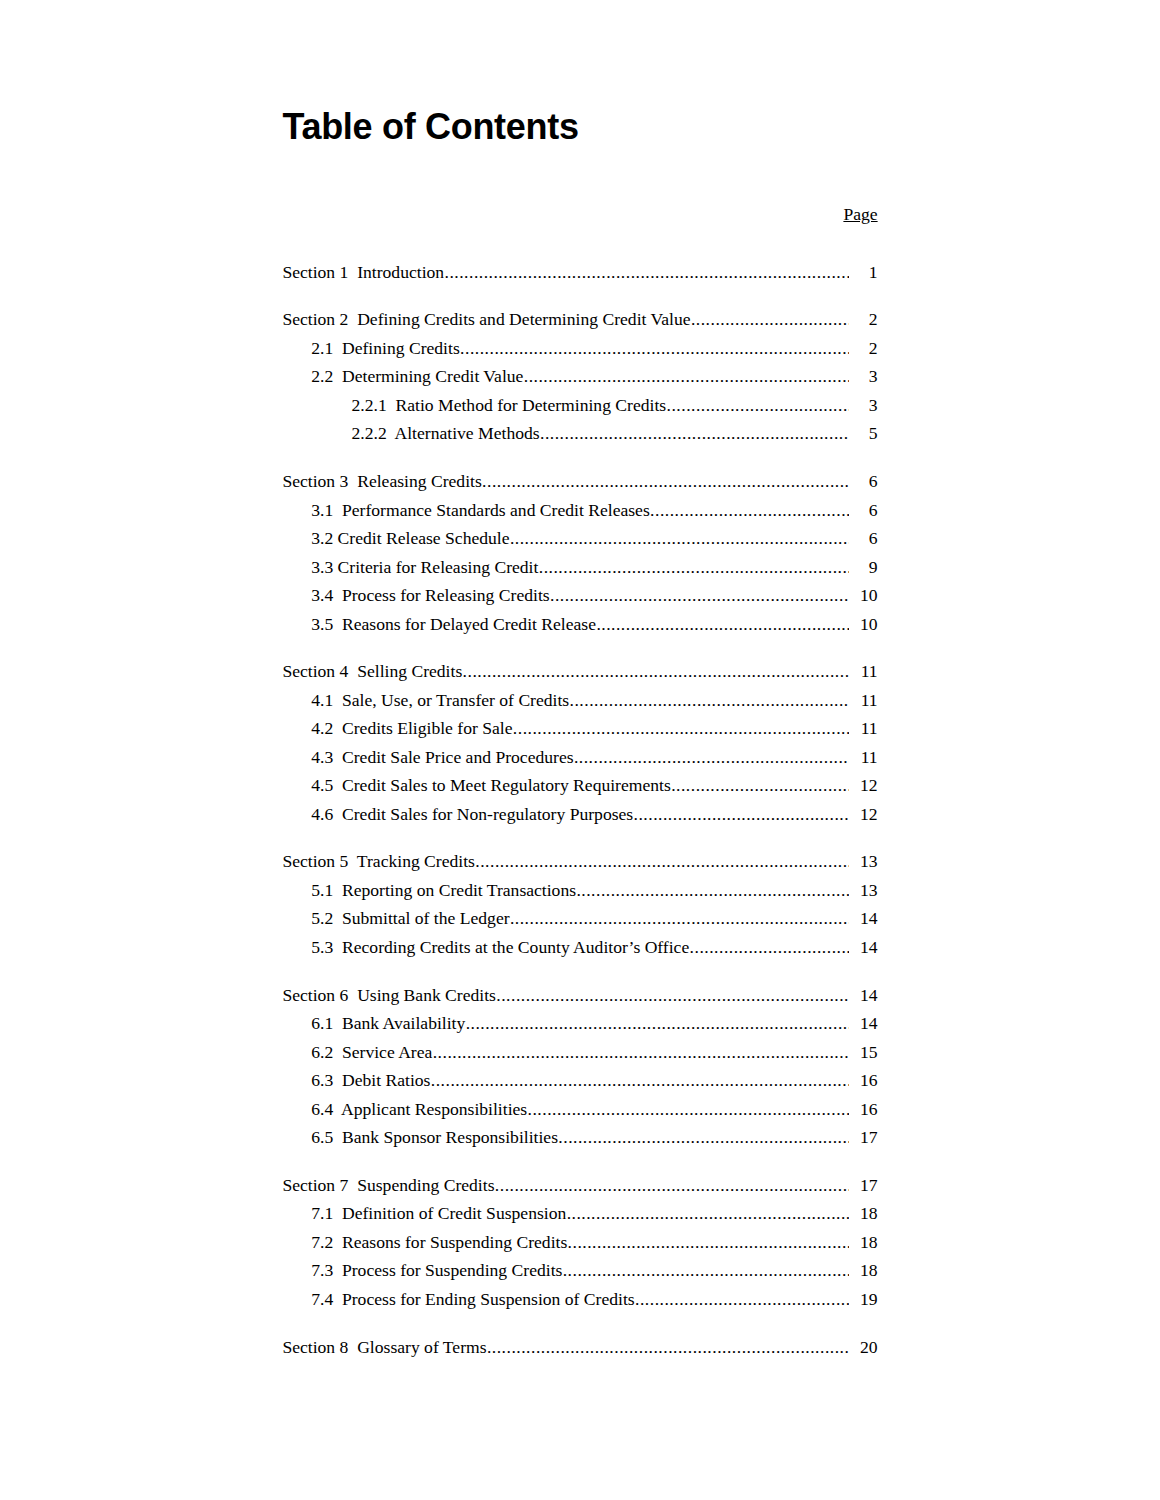Table of Contents
Page
Section 1 Introduction .......................................................................................................... 1
Section 2 Defining Credits and Determining Credit Value ............................................... 2
2.1 Defining Credits ..................................................................................................... 2
2.2 Determining Credit Value ....................................................................................... 3
2.2.1 Ratio Method for Determining Credits ....................................................... 3
2.2.2 Alternative Methods .................................................................................... 5
Section 3 Releasing Credits ................................................................................................ 6
3.1 Performance Standards and Credit Releases ........................................................... 6
3.2 Credit Release Schedule ........................................................................................... 6
3.3 Criteria for Releasing Credit .................................................................................... 9
3.4 Process for Releasing Credits ............................................................................. 10
3.5 Reasons for Delayed Credit Release ..................................................................... 10
Section 4 Selling Credits ................................................................................................... 11
4.1 Sale, Use, or Transfer of Credits ........................................................................... 11
4.2 Credits Eligible for Sale ......................................................................................... 11
4.3 Credit Sale Price and Procedures .......................................................................... 11
4.5 Credit Sales to Meet Regulatory Requirements .................................................... 12
4.6 Credit Sales for Non-regulatory Purposes ........................................................... 12
Section 5 Tracking Credits ................................................................................................ 13
5.1 Reporting on Credit Transactions ......................................................................... 13
5.2 Submittal of the Ledger ......................................................................................... 14
5.3 Recording Credits at the County Auditor’s Office ............................................... 14
Section 6 Using Bank Credits ........................................................................................... 14
6.1 Bank Availability ................................................................................................... 14
6.2 Service Area ........................................................................................................... 15
6.3 Debit Ratios .......................................................................................................... 16
6.4 Applicant Responsibilities .................................................................................... 16
6.5 Bank Sponsor Responsibilities ............................................................................ 17
Section 7 Suspending Credits ........................................................................................... 17
7.1 Definition of Credit Suspension ........................................................................... 18
7.2 Reasons for Suspending Credits .......................................................................... 18
7.3 Process for Suspending Credits ........................................................................... 18
7.4 Process for Ending Suspension of Credits ........................................................... 19
Section 8 Glossary of Terms ............................................................................................ 20